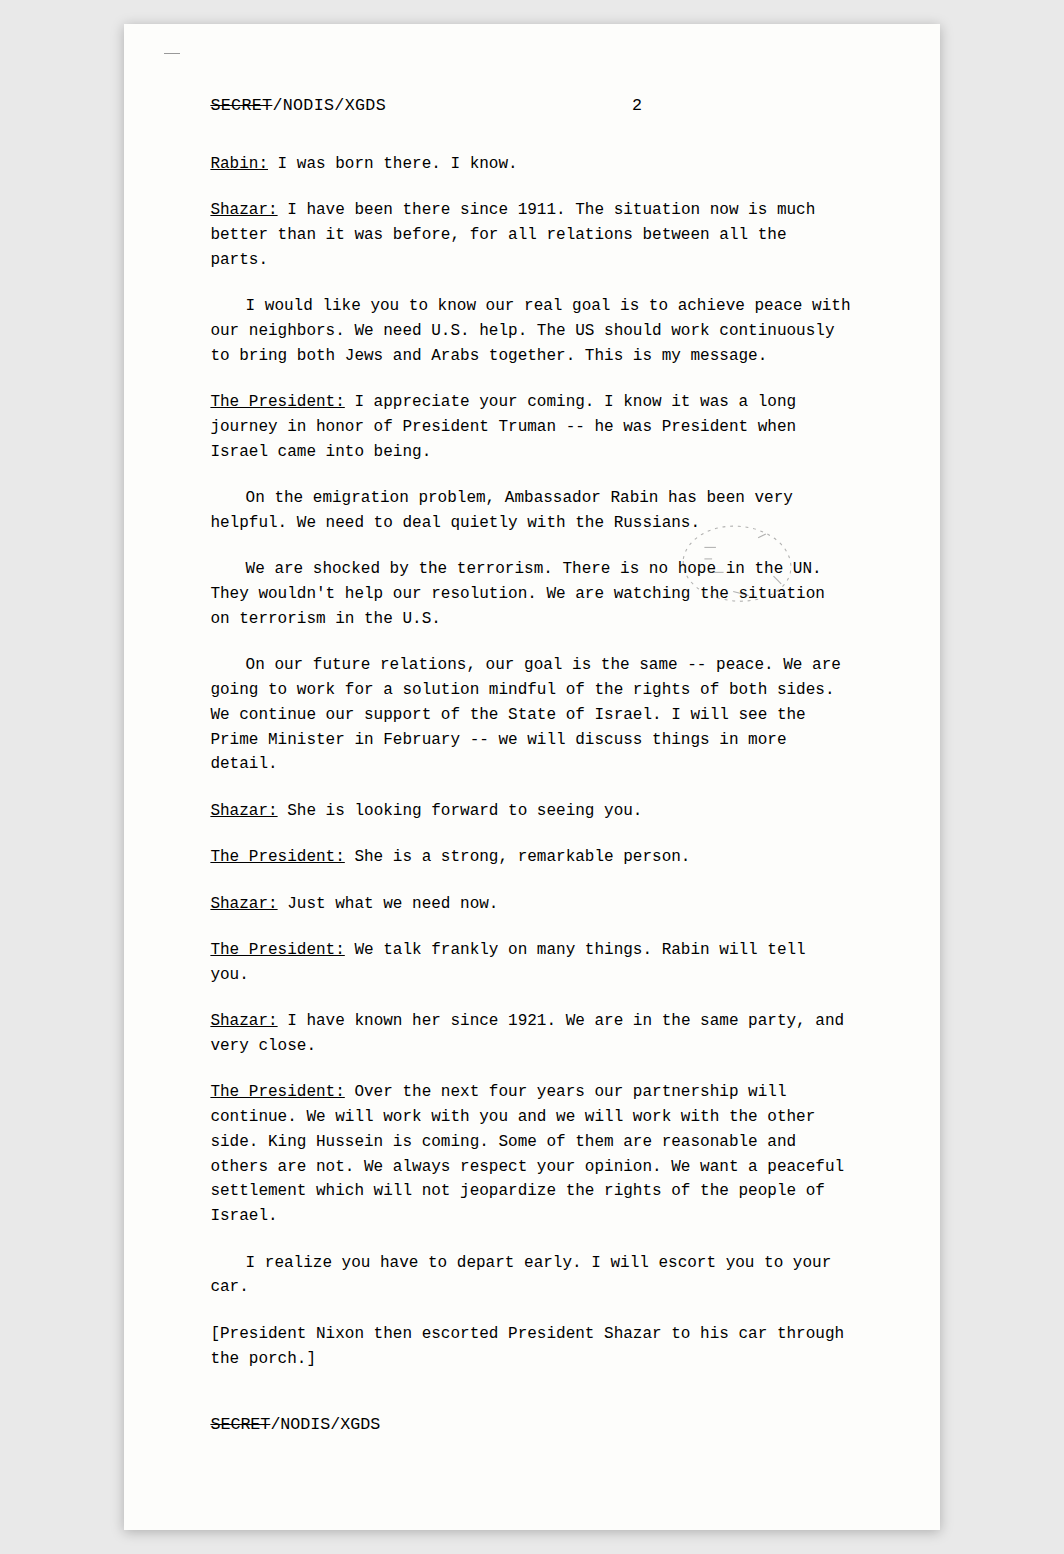SECRET/NODIS/XGDS
2
Rabin: I was born there. I know.
Shazar: I have been there since 1911. The situation now is much better than it was before, for all relations between all the parts.
I would like you to know our real goal is to achieve peace with our neighbors. We need U.S. help. The US should work continuously to bring both Jews and Arabs together. This is my message.
The President: I appreciate your coming. I know it was a long journey in honor of President Truman -- he was President when Israel came into being.
On the emigration problem, Ambassador Rabin has been very helpful. We need to deal quietly with the Russians.
We are shocked by the terrorism. There is no hope in the UN. They wouldn't help our resolution. We are watching the situation on terrorism in the U.S.
On our future relations, our goal is the same -- peace. We are going to work for a solution mindful of the rights of both sides. We continue our support of the State of Israel. I will see the Prime Minister in February -- we will discuss things in more detail.
Shazar: She is looking forward to seeing you.
The President: She is a strong, remarkable person.
Shazar: Just what we need now.
The President: We talk frankly on many things. Rabin will tell you.
Shazar: I have known her since 1921. We are in the same party, and very close.
The President: Over the next four years our partnership will continue. We will work with you and we will work with the other side. King Hussein is coming. Some of them are reasonable and others are not. We always respect your opinion. We want a peaceful settlement which will not jeopardize the rights of the people of Israel.
I realize you have to depart early. I will escort you to your car.
[President Nixon then escorted President Shazar to his car through the porch.]
SECRET/NODIS/XGDS